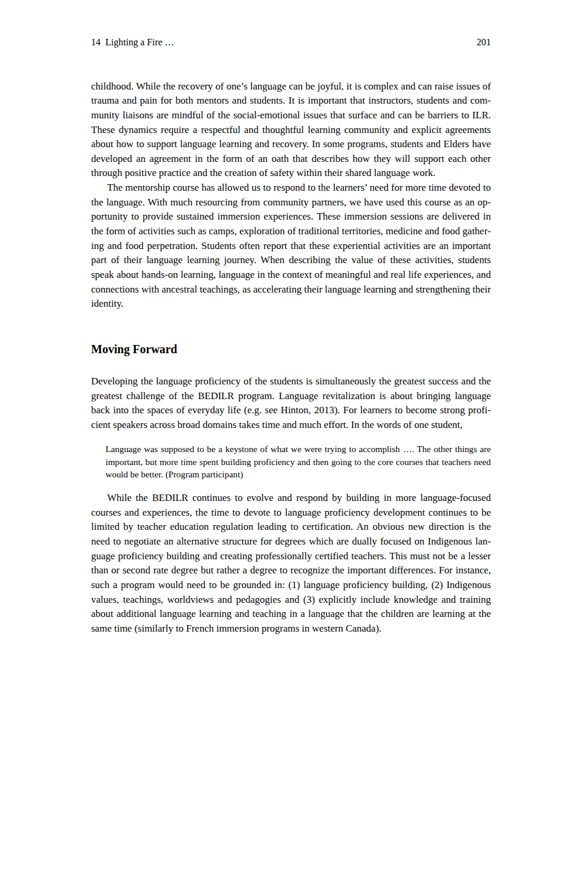14 Lighting a Fire … 201
childhood. While the recovery of one’s language can be joyful, it is complex and can raise issues of trauma and pain for both mentors and students. It is important that instructors, students and community liaisons are mindful of the social-emotional issues that surface and can be barriers to ILR. These dynamics require a respectful and thoughtful learning community and explicit agreements about how to support language learning and recovery. In some programs, students and Elders have developed an agreement in the form of an oath that describes how they will support each other through positive practice and the creation of safety within their shared language work.
The mentorship course has allowed us to respond to the learners’ need for more time devoted to the language. With much resourcing from community partners, we have used this course as an opportunity to provide sustained immersion experiences. These immersion sessions are delivered in the form of activities such as camps, exploration of traditional territories, medicine and food gathering and food perpetration. Students often report that these experiential activities are an important part of their language learning journey. When describing the value of these activities, students speak about hands-on learning, language in the context of meaningful and real life experiences, and connections with ancestral teachings, as accelerating their language learning and strengthening their identity.
Moving Forward
Developing the language proficiency of the students is simultaneously the greatest success and the greatest challenge of the BEDILR program. Language revitalization is about bringing language back into the spaces of everyday life (e.g. see Hinton, 2013). For learners to become strong proficient speakers across broad domains takes time and much effort. In the words of one student,
Language was supposed to be a keystone of what we were trying to accomplish …. The other things are important, but more time spent building proficiency and then going to the core courses that teachers need would be better. (Program participant)
While the BEDILR continues to evolve and respond by building in more language-focused courses and experiences, the time to devote to language proficiency development continues to be limited by teacher education regulation leading to certification. An obvious new direction is the need to negotiate an alternative structure for degrees which are dually focused on Indigenous language proficiency building and creating professionally certified teachers. This must not be a lesser than or second rate degree but rather a degree to recognize the important differences. For instance, such a program would need to be grounded in: (1) language proficiency building, (2) Indigenous values, teachings, worldviews and pedagogies and (3) explicitly include knowledge and training about additional language learning and teaching in a language that the children are learning at the same time (similarly to French immersion programs in western Canada).